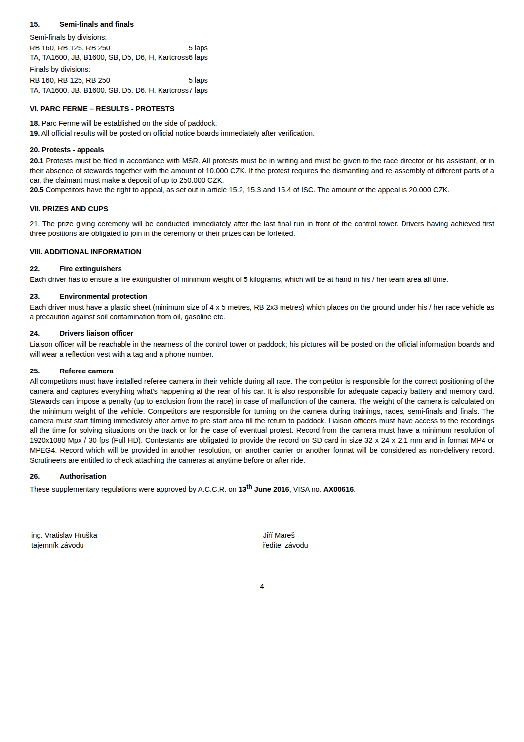15. Semi-finals and finals
Semi-finals by divisions:
| RB 160, RB 125, RB 250 | 5 laps |
| TA, TA1600, JB, B1600, SB, D5, D6, H, Kartcross | 6 laps |
Finals by divisions:
| RB 160, RB 125, RB 250 | 5 laps |
| TA, TA1600, JB, B1600, SB, D5, D6, H, Kartcross | 7 laps |
VI. PARC FERME – RESULTS - PROTESTS
18. Parc Ferme will be established on the side of paddock.
19. All official results will be posted on official notice boards immediately after verification.
20. Protests - appeals
20.1 Protests must be filed in accordance with MSR. All protests must be in writing and must be given to the race director or his assistant, or in their absence of stewards together with the amount of 10.000 CZK. If the protest requires the dismantling and re-assembly of different parts of a car, the claimant must make a deposit of up to 250.000 CZK.
20.5 Competitors have the right to appeal, as set out in article 15.2, 15.3 and 15.4 of ISC. The amount of the appeal is 20.000 CZK.
VII. PRIZES AND CUPS
21. The prize giving ceremony will be conducted immediately after the last final run in front of the control tower. Drivers having achieved first three positions are obligated to join in the ceremony or their prizes can be forfeited.
VIII. ADDITIONAL INFORMATION
22. Fire extinguishers
Each driver has to ensure a fire extinguisher of minimum weight of 5 kilograms, which will be at hand in his / her team area all time.
23. Environmental protection
Each driver must have a plastic sheet (minimum size of 4 x 5 metres, RB 2x3 metres) which places on the ground under his / her race vehicle as a precaution against soil contamination from oil, gasoline etc.
24. Drivers liaison officer
Liaison officer will be reachable in the nearness of the control tower or paddock; his pictures will be posted on the official information boards and will wear a reflection vest with a tag and a phone number.
25. Referee camera
All competitors must have installed referee camera in their vehicle during all race. The competitor is responsible for the correct positioning of the camera and captures everything what's happening at the rear of his car. It is also responsible for adequate capacity battery and memory card. Stewards can impose a penalty (up to exclusion from the race) in case of malfunction of the camera. The weight of the camera is calculated on the minimum weight of the vehicle. Competitors are responsible for turning on the camera during trainings, races, semi-finals and finals. The camera must start filming immediately after arrive to pre-start area till the return to paddock. Liaison officers must have access to the recordings all the time for solving situations on the track or for the case of eventual protest. Record from the camera must have a minimum resolution of 1920x1080 Mpx / 30 fps (Full HD). Contestants are obligated to provide the record on SD card in size 32 x 24 x 2.1 mm and in format MP4 or MPEG4. Record which will be provided in another resolution, on another carrier or another format will be considered as non-delivery record. Scrutineers are entitled to check attaching the cameras at anytime before or after ride.
26. Authorisation
These supplementary regulations were approved by A.C.C.R. on 13th June 2016, VISA no. AX00616.
| ing. Vratislav Hruška tajemník závodu | Jiří Mareš ředitel závodu |
4